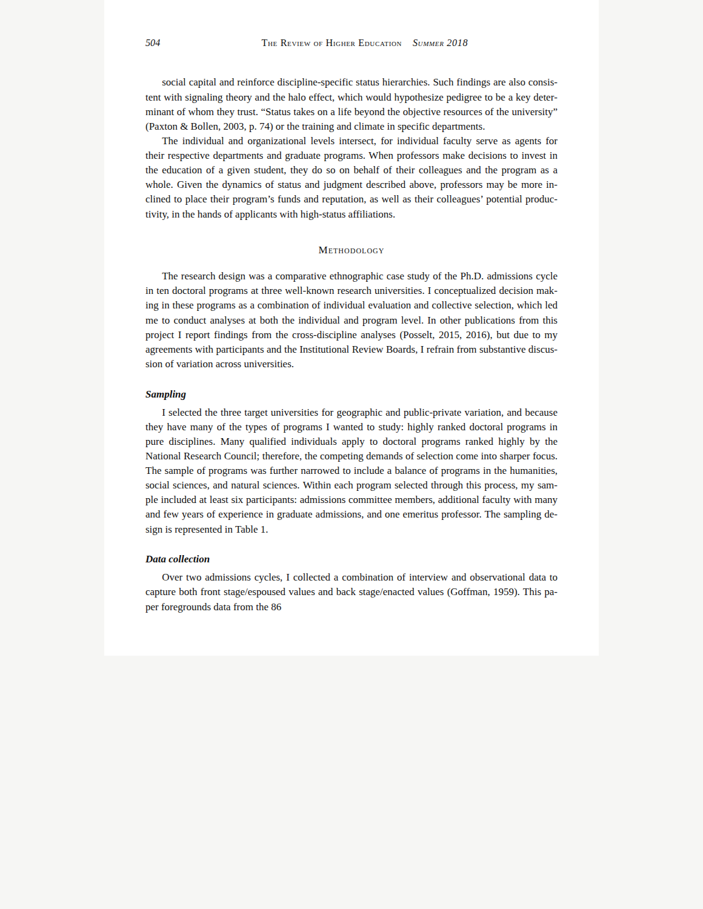504 The Review of Higher EducationSummer 2018
social capital and reinforce discipline-specific status hierarchies. Such findings are also consistent with signaling theory and the halo effect, which would hypothesize pedigree to be a key determinant of whom they trust. “Status takes on a life beyond the objective resources of the university” (Paxton & Bollen, 2003, p. 74) or the training and climate in specific departments.
The individual and organizational levels intersect, for individual faculty serve as agents for their respective departments and graduate programs. When professors make decisions to invest in the education of a given student, they do so on behalf of their colleagues and the program as a whole. Given the dynamics of status and judgment described above, professors may be more inclined to place their program’s funds and reputation, as well as their colleagues’ potential productivity, in the hands of applicants with high-status affiliations.
Methodology
The research design was a comparative ethnographic case study of the Ph.D. admissions cycle in ten doctoral programs at three well-known research universities. I conceptualized decision making in these programs as a combination of individual evaluation and collective selection, which led me to conduct analyses at both the individual and program level. In other publications from this project I report findings from the cross-discipline analyses (Posselt, 2015, 2016), but due to my agreements with participants and the Institutional Review Boards, I refrain from substantive discussion of variation across universities.
Sampling
I selected the three target universities for geographic and public-private variation, and because they have many of the types of programs I wanted to study: highly ranked doctoral programs in pure disciplines. Many qualified individuals apply to doctoral programs ranked highly by the National Research Council; therefore, the competing demands of selection come into sharper focus. The sample of programs was further narrowed to include a balance of programs in the humanities, social sciences, and natural sciences. Within each program selected through this process, my sample included at least six participants: admissions committee members, additional faculty with many and few years of experience in graduate admissions, and one emeritus professor. The sampling design is represented in Table 1.
Data collection
Over two admissions cycles, I collected a combination of interview and observational data to capture both front stage/espoused values and back stage/enacted values (Goffman, 1959). This paper foregrounds data from the 86